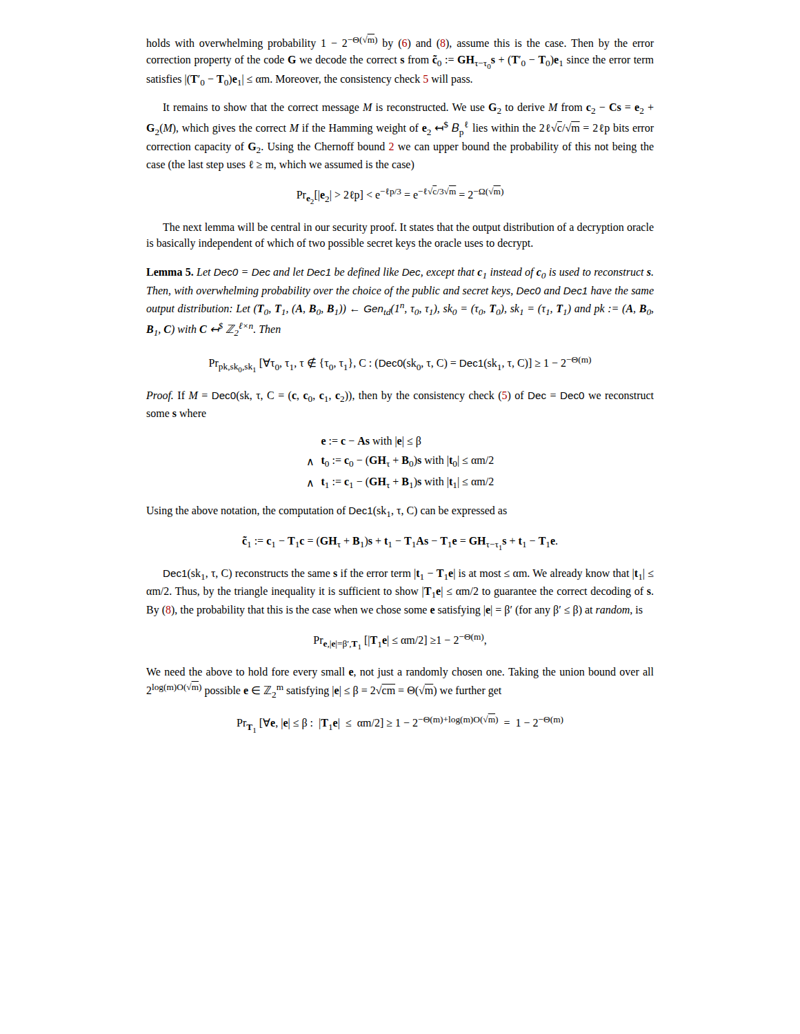holds with overwhelming probability 1 − 2−Θ(√m) by (6) and (8), assume this is the case. Then by the error correction property of the code G we decode the correct s from c̃0 := GHτ−τ0s + (T′0 − T0)e1 since the error term satisfies |(T′0 − T0)e1| ≤ αm. Moreover, the consistency check 5 will pass.
It remains to show that the correct message M is reconstructed. We use G2 to derive M from c2 − Cs = e2 + G2(M), which gives the correct M if the Hamming weight of e2 ↤$ 𝐵pℓ lies within the 2ℓ√c/√m = 2ℓp bits error correction capacity of G2. Using the Chernoff bound 2 we can upper bound the probability of this not being the case (the last step uses ℓ ≥ m, which we assumed is the case)
Pre2[|e2| > 2ℓp] < e−ℓp/3 = e−ℓ√c/3√m = 2−Ω(√m)
The next lemma will be central in our security proof. It states that the output distribution of a decryption oracle is basically independent of which of two possible secret keys the oracle uses to decrypt.
Lemma 5. Let Dec0 = Dec and let Dec1 be defined like Dec, except that c1 instead of c0 is used to reconstruct s. Then, with overwhelming probability over the choice of the public and secret keys, Dec0 and Dec1 have the same output distribution: Let (T0, T1, (A, B0, B1)) ← Gentd(1n, τ0, τ1), sk0 = (τ0, T0), sk1 = (τ1, T1) and pk := (A, B0, B1, C) with C ↤$ ℤ2ℓ×n. Then
Prpk,sk0,sk1 [∀τ0, τ1, τ ∉ {τ0, τ1}, C : (Dec0(sk0, τ, C) = Dec1(sk1, τ, C)] ≥ 1 − 2−Θ(m)
Proof. If M = Dec0(sk, τ, C = (c, c0, c1, c2)), then by the consistency check (5) of Dec = Dec0 we reconstruct some s where
| | e := c − As with / e / ≤ β |
| ∧ | t 0 := c 0 − ( GH τ + B 0 ) s with / t 0 / ≤ αm/2 |
| ∧ | t 1 := c 1 − ( GH τ + B 1 ) s with / t 1 / ≤ αm/2 |
Using the above notation, the computation of Dec1(sk1, τ, C) can be expressed as
c̃1 := c1 − T1c = (GHτ + B1)s + t1 − T1As − T1e = GHτ−τ1s + t1 − T1e.
Dec1(sk1, τ, C) reconstructs the same s if the error term |t1 − T1e| is at most ≤ αm. We already know that |t1| ≤ αm/2. Thus, by the triangle inequality it is sufficient to show |T1e| ≤ αm/2 to guarantee the correct decoding of s. By (8), the probability that this is the case when we chose some e satisfying |e| = β′ (for any β′ ≤ β) at random, is
Pre,|e|=β′,T1 [|T1e| ≤ αm/2] ≥1 − 2−Θ(m),
We need the above to hold fore every small e, not just a randomly chosen one. Taking the union bound over all 2log(m)O(√m) possible e ∈ ℤ2m satisfying |e| ≤ β = 2√cm = Θ(√m) we further get
PrT1 [∀e, |e| ≤ β : |T1e| ≤ αm/2] ≥ 1 − 2−Θ(m)+log(m)O(√m) = 1 − 2−Θ(m)